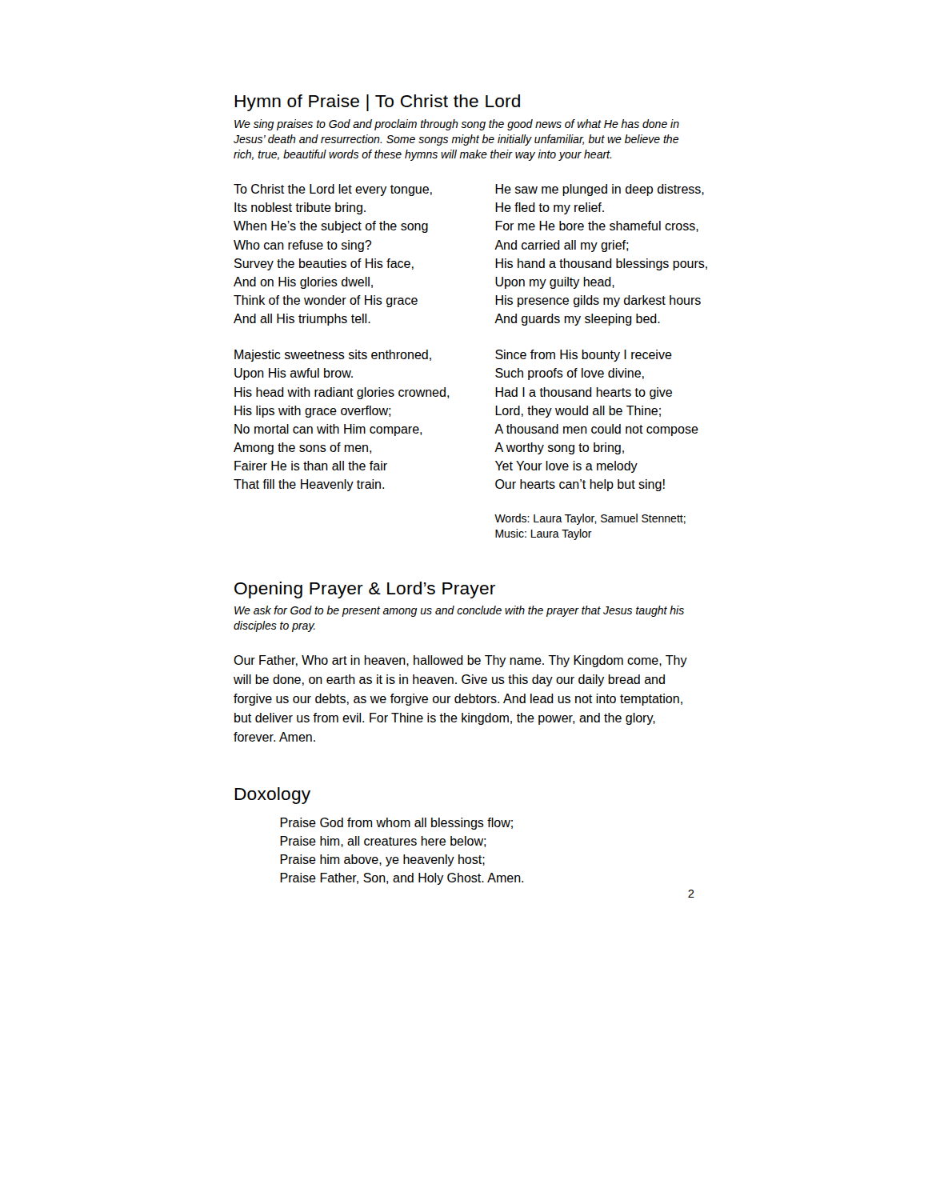Hymn of Praise | To Christ the Lord
We sing praises to God and proclaim through song the good news of what He has done in Jesus’ death and resurrection. Some songs might be initially unfamiliar, but we believe the rich, true, beautiful words of these hymns will make their way into your heart.
To Christ the Lord let every tongue,
Its noblest tribute bring.
When He’s the subject of the song
Who can refuse to sing?
Survey the beauties of His face,
And on His glories dwell,
Think of the wonder of His grace
And all His triumphs tell.
Majestic sweetness sits enthroned,
Upon His awful brow.
His head with radiant glories crowned,
His lips with grace overflow;
No mortal can with Him compare,
Among the sons of men,
Fairer He is than all the fair
That fill the Heavenly train.
He saw me plunged in deep distress,
He fled to my relief.
For me He bore the shameful cross,
And carried all my grief;
His hand a thousand blessings pours,
Upon my guilty head,
His presence gilds my darkest hours
And guards my sleeping bed.
Since from His bounty I receive
Such proofs of love divine,
Had I a thousand hearts to give
Lord, they would all be Thine;
A thousand men could not compose
A worthy song to bring,
Yet Your love is a melody
Our hearts can’t help but sing!
Words: Laura Taylor, Samuel Stennett;
Music: Laura Taylor
Opening Prayer & Lord’s Prayer
We ask for God to be present among us and conclude with the prayer that Jesus taught his disciples to pray.
Our Father, Who art in heaven, hallowed be Thy name. Thy Kingdom come, Thy will be done, on earth as it is in heaven. Give us this day our daily bread and forgive us our debts, as we forgive our debtors. And lead us not into temptation, but deliver us from evil. For Thine is the kingdom, the power, and the glory, forever. Amen.
Doxology
Praise God from whom all blessings flow;
Praise him, all creatures here below;
Praise him above, ye heavenly host;
Praise Father, Son, and Holy Ghost. Amen.
2